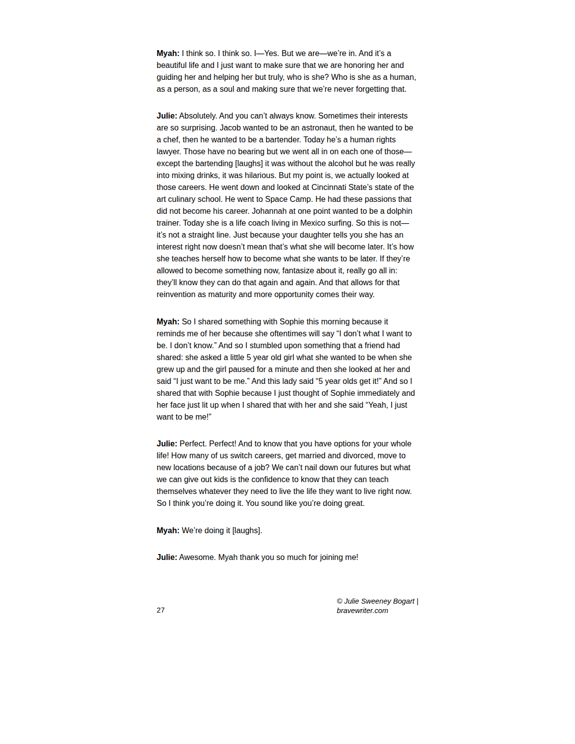Myah: I think so. I think so. I—Yes. But we are—we’re in. And it’s a beautiful life and I just want to make sure that we are honoring her and guiding her and helping her but truly, who is she? Who is she as a human, as a person, as a soul and making sure that we’re never forgetting that.
Julie: Absolutely. And you can’t always know. Sometimes their interests are so surprising. Jacob wanted to be an astronaut, then he wanted to be a chef, then he wanted to be a bartender. Today he’s a human rights lawyer. Those have no bearing but we went all in on each one of those—except the bartending [laughs] it was without the alcohol but he was really into mixing drinks, it was hilarious. But my point is, we actually looked at those careers. He went down and looked at Cincinnati State’s state of the art culinary school. He went to Space Camp. He had these passions that did not become his career. Johannah at one point wanted to be a dolphin trainer. Today she is a life coach living in Mexico surfing. So this is not—it’s not a straight line. Just because your daughter tells you she has an interest right now doesn’t mean that’s what she will become later. It’s how she teaches herself how to become what she wants to be later. If they’re allowed to become something now, fantasize about it, really go all in: they’ll know they can do that again and again. And that allows for that reinvention as maturity and more opportunity comes their way.
Myah: So I shared something with Sophie this morning because it reminds me of her because she oftentimes will say “I don’t what I want to be. I don’t know.” And so I stumbled upon something that a friend had shared: she asked a little 5 year old girl what she wanted to be when she grew up and the girl paused for a minute and then she looked at her and said “I just want to be me.” And this lady said “5 year olds get it!” And so I shared that with Sophie because I just thought of Sophie immediately and her face just lit up when I shared that with her and she said “Yeah, I just want to be me!”
Julie: Perfect. Perfect! And to know that you have options for your whole life! How many of us switch careers, get married and divorced, move to new locations because of a job? We can’t nail down our futures but what we can give out kids is the confidence to know that they can teach themselves whatever they need to live the life they want to live right now. So I think you’re doing it. You sound like you’re doing great.
Myah: We’re doing it [laughs].
Julie: Awesome. Myah thank you so much for joining me!
27
© Julie Sweeney Bogart |bravewriter.com